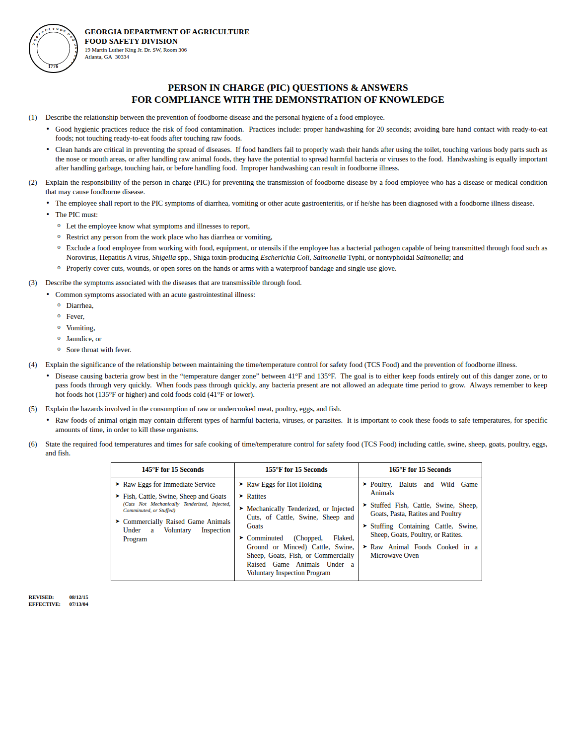A G R I C U L T U R E A N D C O M M E R C E
1776
GEORGIA DEPARTMENT OF AGRICULTURE
FOOD SAFETY DIVISION
19 Martin Luther King Jr. Dr. SW, Room 306
Atlanta, GA 30334
PERSON IN CHARGE (PIC) QUESTIONS & ANSWERS
FOR COMPLIANCE WITH THE DEMONSTRATION OF KNOWLEDGE
Describe the relationship between the prevention of foodborne disease and the personal hygiene of a food employee.
Good hygienic practices reduce the risk of food contamination. Practices include: proper handwashing for 20 seconds; avoiding bare hand contact with ready-to-eat foods; not touching ready-to-eat foods after touching raw foods.
Clean hands are critical in preventing the spread of diseases. If food handlers fail to properly wash their hands after using the toilet, touching various body parts such as the nose or mouth areas, or after handling raw animal foods, they have the potential to spread harmful bacteria or viruses to the food. Handwashing is equally important after handling garbage, touching hair, or before handling food. Improper handwashing can result in foodborne illness.
Explain the responsibility of the person in charge (PIC) for preventing the transmission of foodborne disease by a food employee who has a disease or medical condition that may cause foodborne disease.
The employee shall report to the PIC symptoms of diarrhea, vomiting or other acute gastroenteritis, or if he/she has been diagnosed with a foodborne illness disease.
The PIC must:
Let the employee know what symptoms and illnesses to report,
Restrict any person from the work place who has diarrhea or vomiting,
Exclude a food employee from working with food, equipment, or utensils if the employee has a bacterial pathogen capable of being transmitted through food such as Norovirus, Hepatitis A virus, Shigella spp., Shiga toxin-producing Escherichia Coli, Salmonella Typhi, or nontyphoidal Salmonella; and
Properly cover cuts, wounds, or open sores on the hands or arms with a waterproof bandage and single use glove.
Describe the symptoms associated with the diseases that are transmissible through food.
Common symptoms associated with an acute gastrointestinal illness:
Diarrhea,
Fever,
Vomiting,
Jaundice, or
Sore throat with fever.
Explain the significance of the relationship between maintaining the time/temperature control for safety food (TCS Food) and the prevention of foodborne illness.
Disease causing bacteria grow best in the “temperature danger zone” between 41°F and 135°F. The goal is to either keep foods entirely out of this danger zone, or to pass foods through very quickly. When foods pass through quickly, any bacteria present are not allowed an adequate time period to grow. Always remember to keep hot foods hot (135°F or higher) and cold foods cold (41°F or lower).
Explain the hazards involved in the consumption of raw or undercooked meat, poultry, eggs, and fish.
Raw foods of animal origin may contain different types of harmful bacteria, viruses, or parasites. It is important to cook these foods to safe temperatures, for specific amounts of time, in order to kill these organisms.
State the required food temperatures and times for safe cooking of time/temperature control for safety food (TCS Food) including cattle, swine, sheep, goats, poultry, eggs, and fish.
| 145°F for 15 Seconds | 155°F for 15 Seconds | 165°F for 15 Seconds |
| --- | --- | --- |
| Raw Eggs for Immediate Service Fish, Cattle, Swine, Sheep and Goats (Cuts Not Mechanically Tenderized, Injected, Comminuted, or Stuffed) Commercially Raised Game Animals Under a Voluntary Inspection Program | Raw Eggs for Hot Holding Ratites Mechanically Tenderized, or Injected Cuts, of Cattle, Swine, Sheep and Goats Comminuted (Chopped, Flaked, Ground or Minced) Cattle, Swine, Sheep, Goats, Fish, or Commercially Raised Game Animals Under a Voluntary Inspection Program | Poultry, Baluts and Wild Game Animals Stuffed Fish, Cattle, Swine, Sheep, Goats, Pasta, Ratites and Poultry Stuffing Containing Cattle, Swine, Sheep, Goats, Poultry, or Ratites. Raw Animal Foods Cooked in a Microwave Oven |
REVISED: 08/12/15
EFFECTIVE: 07/13/04